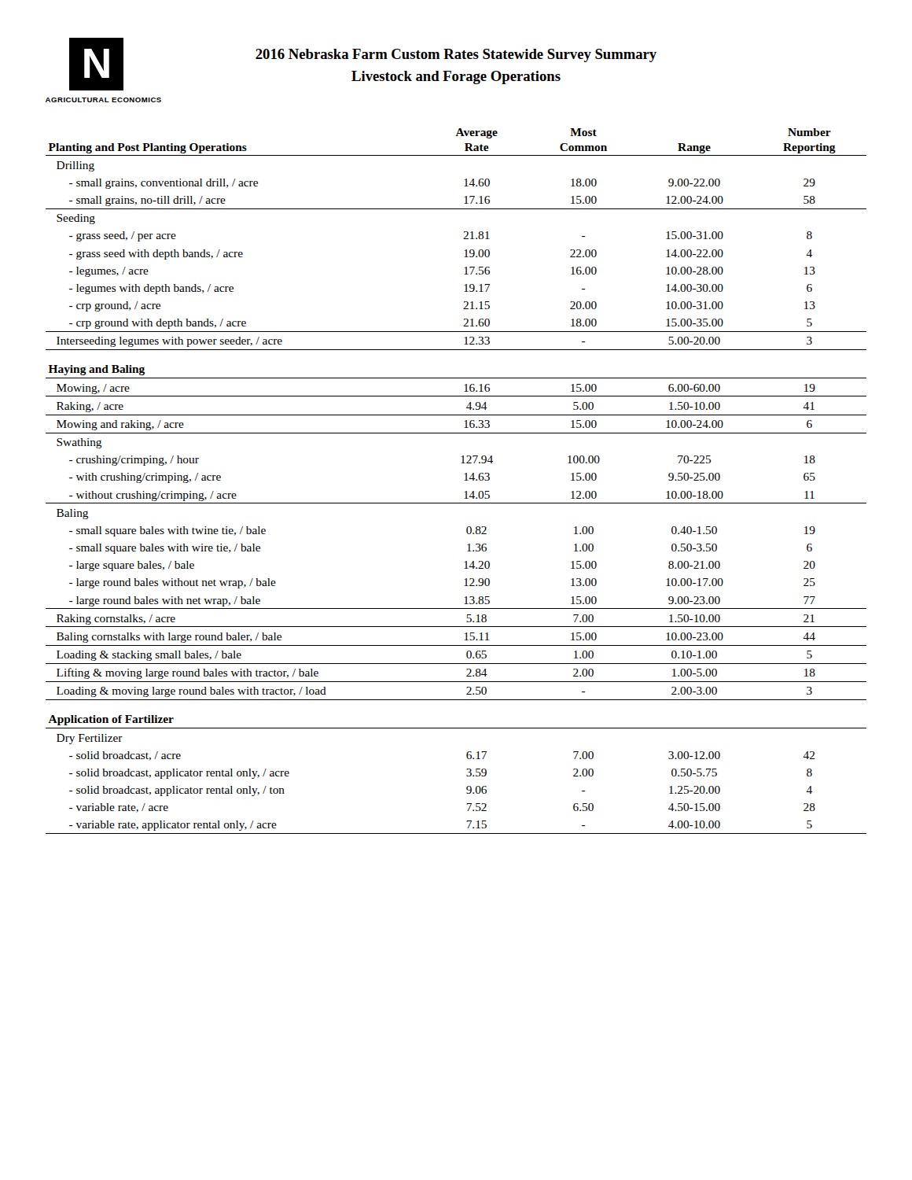N
AGRICULTURAL ECONOMICS
2016 Nebraska Farm Custom Rates Statewide Survey Summary
Livestock and Forage Operations
| | Average | Most | | Number |
| --- | --- | --- | --- | --- |
| Planting and Post Planting Operations | Rate | Common | Range | Reporting |
| Drilling | | | | |
| - small grains, conventional drill, / acre | 14.60 | 18.00 | 9.00-22.00 | 29 |
| - small grains, no-till drill, / acre | 17.16 | 15.00 | 12.00-24.00 | 58 |
| Seeding | | | | |
| - grass seed, / per acre | 21.81 | - | 15.00-31.00 | 8 |
| - grass seed with depth bands, / acre | 19.00 | 22.00 | 14.00-22.00 | 4 |
| - legumes, / acre | 17.56 | 16.00 | 10.00-28.00 | 13 |
| - legumes with depth bands, / acre | 19.17 | - | 14.00-30.00 | 6 |
| - crp ground, / acre | 21.15 | 20.00 | 10.00-31.00 | 13 |
| - crp ground with depth bands, / acre | 21.60 | 18.00 | 15.00-35.00 | 5 |
| Interseeding legumes with power seeder, / acre | 12.33 | - | 5.00-20.00 | 3 |
| Haying and Baling | | | | |
| Mowing, / acre | 16.16 | 15.00 | 6.00-60.00 | 19 |
| Raking, / acre | 4.94 | 5.00 | 1.50-10.00 | 41 |
| Mowing and raking, / acre | 16.33 | 15.00 | 10.00-24.00 | 6 |
| Swathing | | | | |
| - crushing/crimping, / hour | 127.94 | 100.00 | 70-225 | 18 |
| - with crushing/crimping, / acre | 14.63 | 15.00 | 9.50-25.00 | 65 |
| - without crushing/crimping, / acre | 14.05 | 12.00 | 10.00-18.00 | 11 |
| Baling | | | | |
| - small square bales with twine tie, / bale | 0.82 | 1.00 | 0.40-1.50 | 19 |
| - small square bales with wire tie, / bale | 1.36 | 1.00 | 0.50-3.50 | 6 |
| - large square bales, / bale | 14.20 | 15.00 | 8.00-21.00 | 20 |
| - large round bales without net wrap, / bale | 12.90 | 13.00 | 10.00-17.00 | 25 |
| - large round bales with net wrap, / bale | 13.85 | 15.00 | 9.00-23.00 | 77 |
| Raking cornstalks, / acre | 5.18 | 7.00 | 1.50-10.00 | 21 |
| Baling cornstalks with large round baler, / bale | 15.11 | 15.00 | 10.00-23.00 | 44 |
| Loading & stacking small bales, / bale | 0.65 | 1.00 | 0.10-1.00 | 5 |
| Lifting & moving large round bales with tractor, / bale | 2.84 | 2.00 | 1.00-5.00 | 18 |
| Loading & moving large round bales with tractor, / load | 2.50 | - | 2.00-3.00 | 3 |
| Application of Fartilizer | | | | |
| Dry Fertilizer | | | | |
| - solid broadcast, / acre | 6.17 | 7.00 | 3.00-12.00 | 42 |
| - solid broadcast, applicator rental only, / acre | 3.59 | 2.00 | 0.50-5.75 | 8 |
| - solid broadcast, applicator rental only, / ton | 9.06 | - | 1.25-20.00 | 4 |
| - variable rate, / acre | 7.52 | 6.50 | 4.50-15.00 | 28 |
| - variable rate, applicator rental only, / acre | 7.15 | - | 4.00-10.00 | 5 |